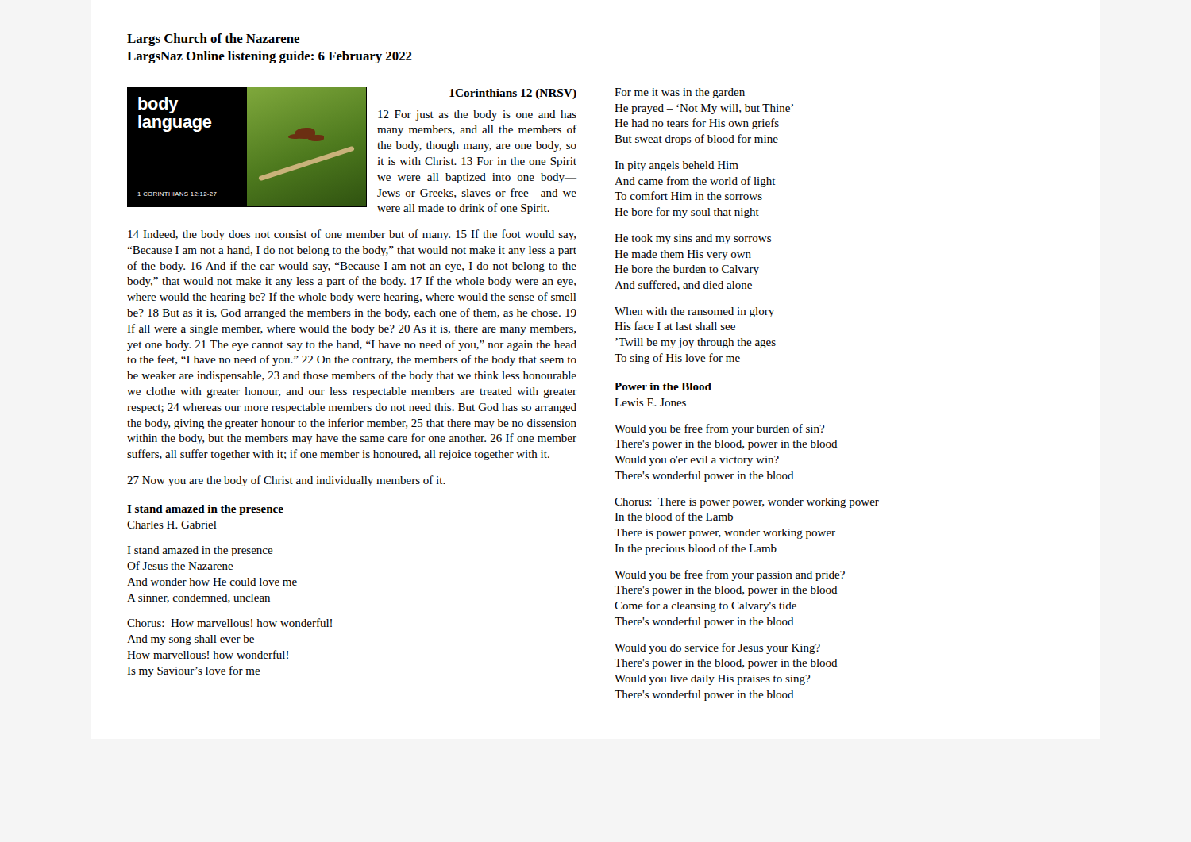Largs Church of the Nazarene LargsNaz Online listening guide: 6 February 2022
body
language
1 CORINTHIANS 12:12-27
1Corinthians 12 (NRSV)
12 For just as the body is one and has many members, and all the members of the body, though many, are one body, so it is with Christ. 13 For in the one Spirit we were all baptized into one body—Jews or Greeks, slaves or free—and we were all made to drink of one Spirit.
14 Indeed, the body does not consist of one member but of many. 15 If the foot would say, “Because I am not a hand, I do not belong to the body,” that would not make it any less a part of the body. 16 And if the ear would say, “Because I am not an eye, I do not belong to the body,” that would not make it any less a part of the body. 17 If the whole body were an eye, where would the hearing be? If the whole body were hearing, where would the sense of smell be? 18 But as it is, God arranged the members in the body, each one of them, as he chose. 19 If all were a single member, where would the body be? 20 As it is, there are many members, yet one body. 21 The eye cannot say to the hand, “I have no need of you,” nor again the head to the feet, “I have no need of you.” 22 On the contrary, the members of the body that seem to be weaker are indispensable, 23 and those members of the body that we think less honourable we clothe with greater honour, and our less respectable members are treated with greater respect; 24 whereas our more respectable members do not need this. But God has so arranged the body, giving the greater honour to the inferior member, 25 that there may be no dissension within the body, but the members may have the same care for one another. 26 If one member suffers, all suffer together with it; if one member is honoured, all rejoice together with it.
27 Now you are the body of Christ and individually members of it.
I stand amazed in the presence
Charles H. Gabriel
I stand amazed in the presence
Of Jesus the Nazarene
And wonder how He could love me
A sinner, condemned, unclean
Chorus: How marvellous! how wonderful!
And my song shall ever be
How marvellous! how wonderful!
Is my Saviour’s love for me
For me it was in the garden
He prayed – ‘Not My will, but Thine’
He had no tears for His own griefs
But sweat drops of blood for mine
In pity angels beheld Him
And came from the world of light
To comfort Him in the sorrows
He bore for my soul that night
He took my sins and my sorrows
He made them His very own
He bore the burden to Calvary
And suffered, and died alone
When with the ransomed in glory
His face I at last shall see
’Twill be my joy through the ages
To sing of His love for me
Power in the Blood
Lewis E. Jones
Would you be free from your burden of sin?
There's power in the blood, power in the blood
Would you o'er evil a victory win?
There's wonderful power in the blood
Chorus: There is power power, wonder working power
In the blood of the Lamb
There is power power, wonder working power
In the precious blood of the Lamb
Would you be free from your passion and pride?
There's power in the blood, power in the blood
Come for a cleansing to Calvary's tide
There's wonderful power in the blood
Would you do service for Jesus your King?
There's power in the blood, power in the blood
Would you live daily His praises to sing?
There's wonderful power in the blood